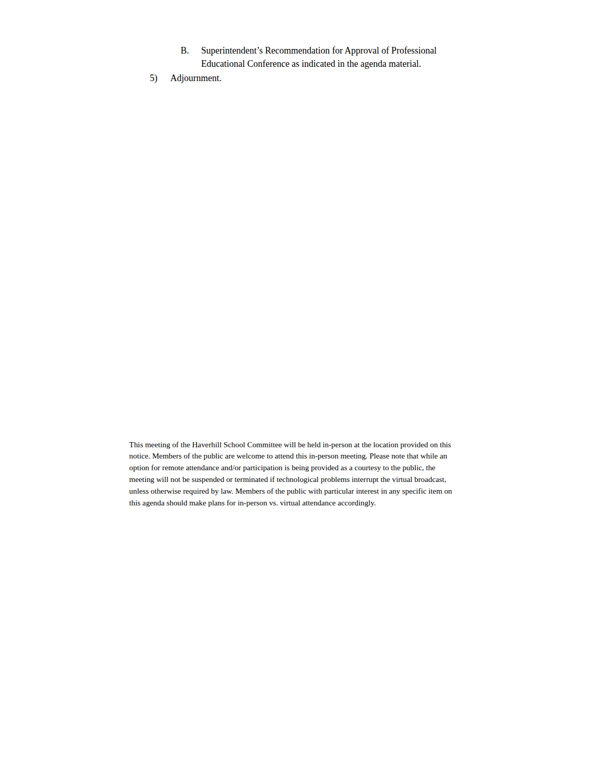B. Superintendent’s Recommendation for Approval of Professional Educational Conference as indicated in the agenda material.
5) Adjournment.
This meeting of the Haverhill School Committee will be held in-person at the location provided on this notice. Members of the public are welcome to attend this in-person meeting. Please note that while an option for remote attendance and/or participation is being provided as a courtesy to the public, the meeting will not be suspended or terminated if technological problems interrupt the virtual broadcast, unless otherwise required by law. Members of the public with particular interest in any specific item on this agenda should make plans for in-person vs. virtual attendance accordingly.